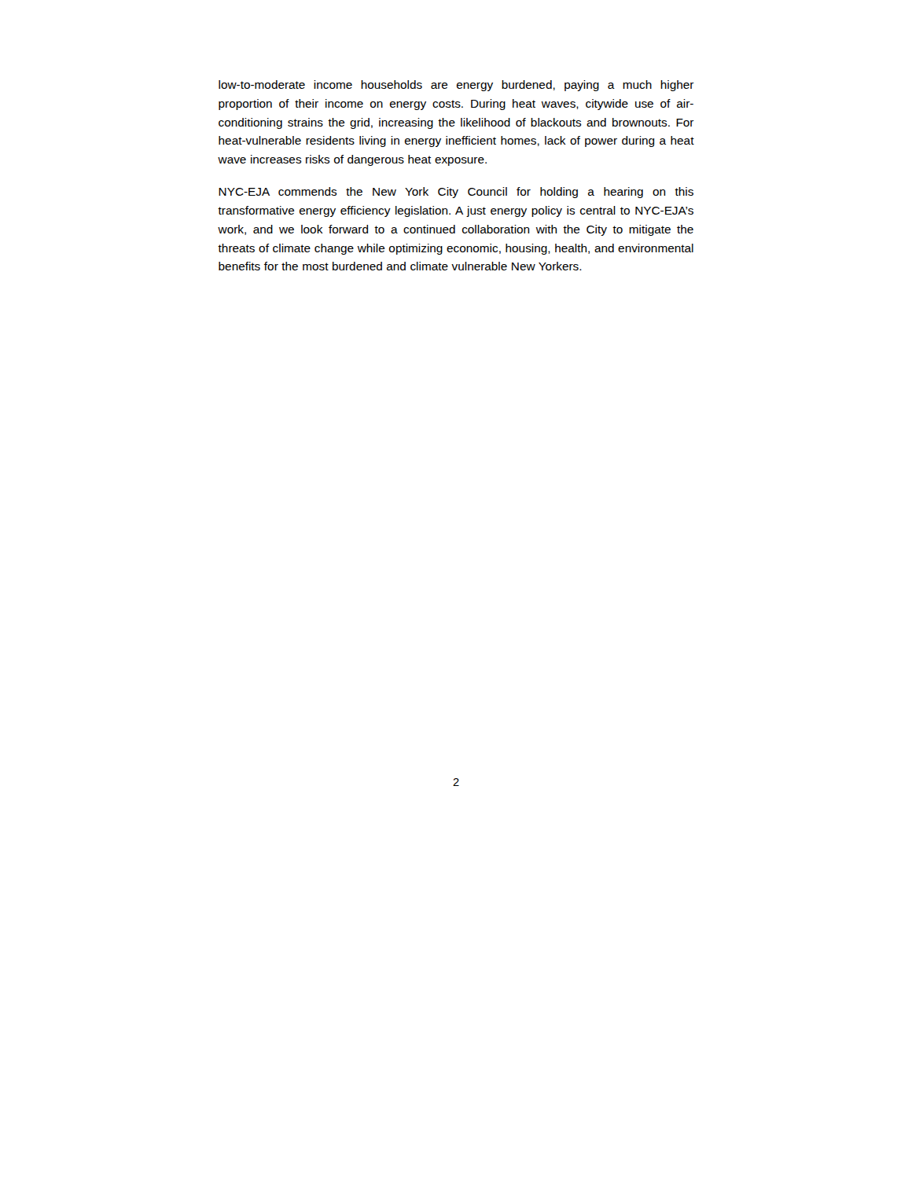low-to-moderate income households are energy burdened, paying a much higher proportion of their income on energy costs. During heat waves, citywide use of air-conditioning strains the grid, increasing the likelihood of blackouts and brownouts. For heat-vulnerable residents living in energy inefficient homes, lack of power during a heat wave increases risks of dangerous heat exposure.
NYC-EJA commends the New York City Council for holding a hearing on this transformative energy efficiency legislation. A just energy policy is central to NYC-EJA’s work, and we look forward to a continued collaboration with the City to mitigate the threats of climate change while optimizing economic, housing, health, and environmental benefits for the most burdened and climate vulnerable New Yorkers.
2